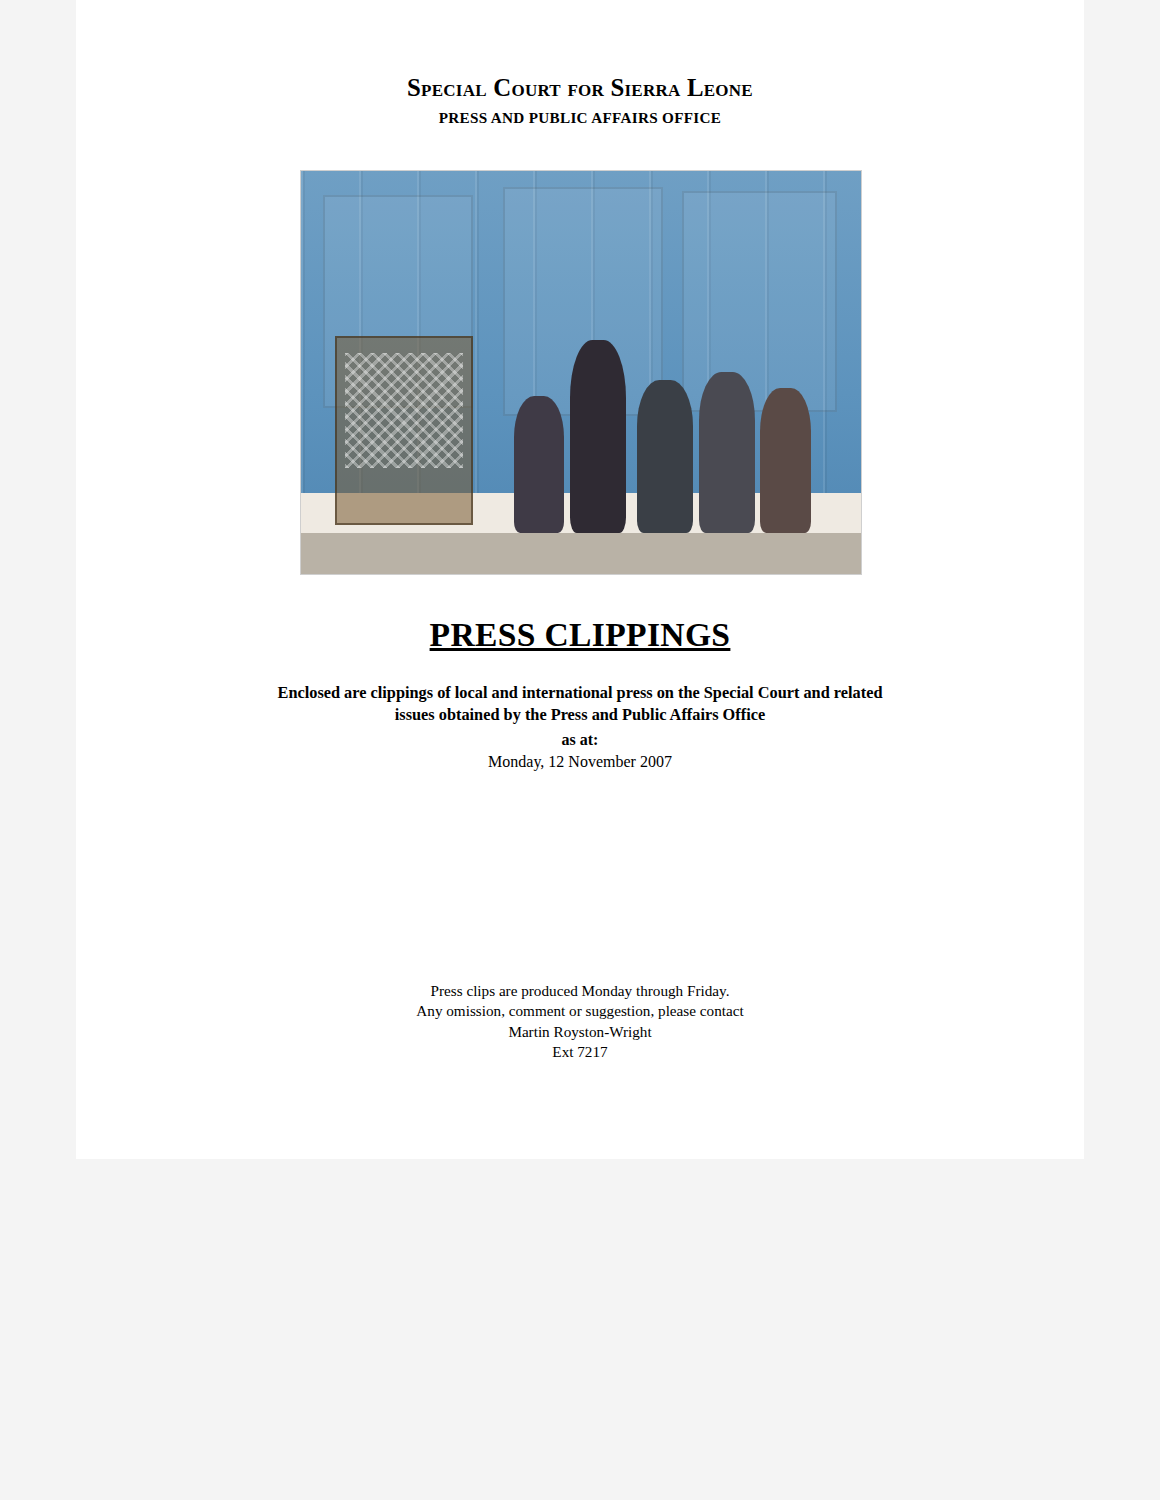Special Court for Sierra Leone
Press and Public Affairs Office
Street scene with vendor's stall and five people in front of blue doors.
PRESS CLIPPINGS
Enclosed are clippings of local and international press on the Special Court and related issues obtained by the Press and Public Affairs Office
as at:
Monday, 12 November 2007
Press clips are produced Monday through Friday.
Any omission, comment or suggestion, please contact
Martin Royston-Wright
Ext 7217